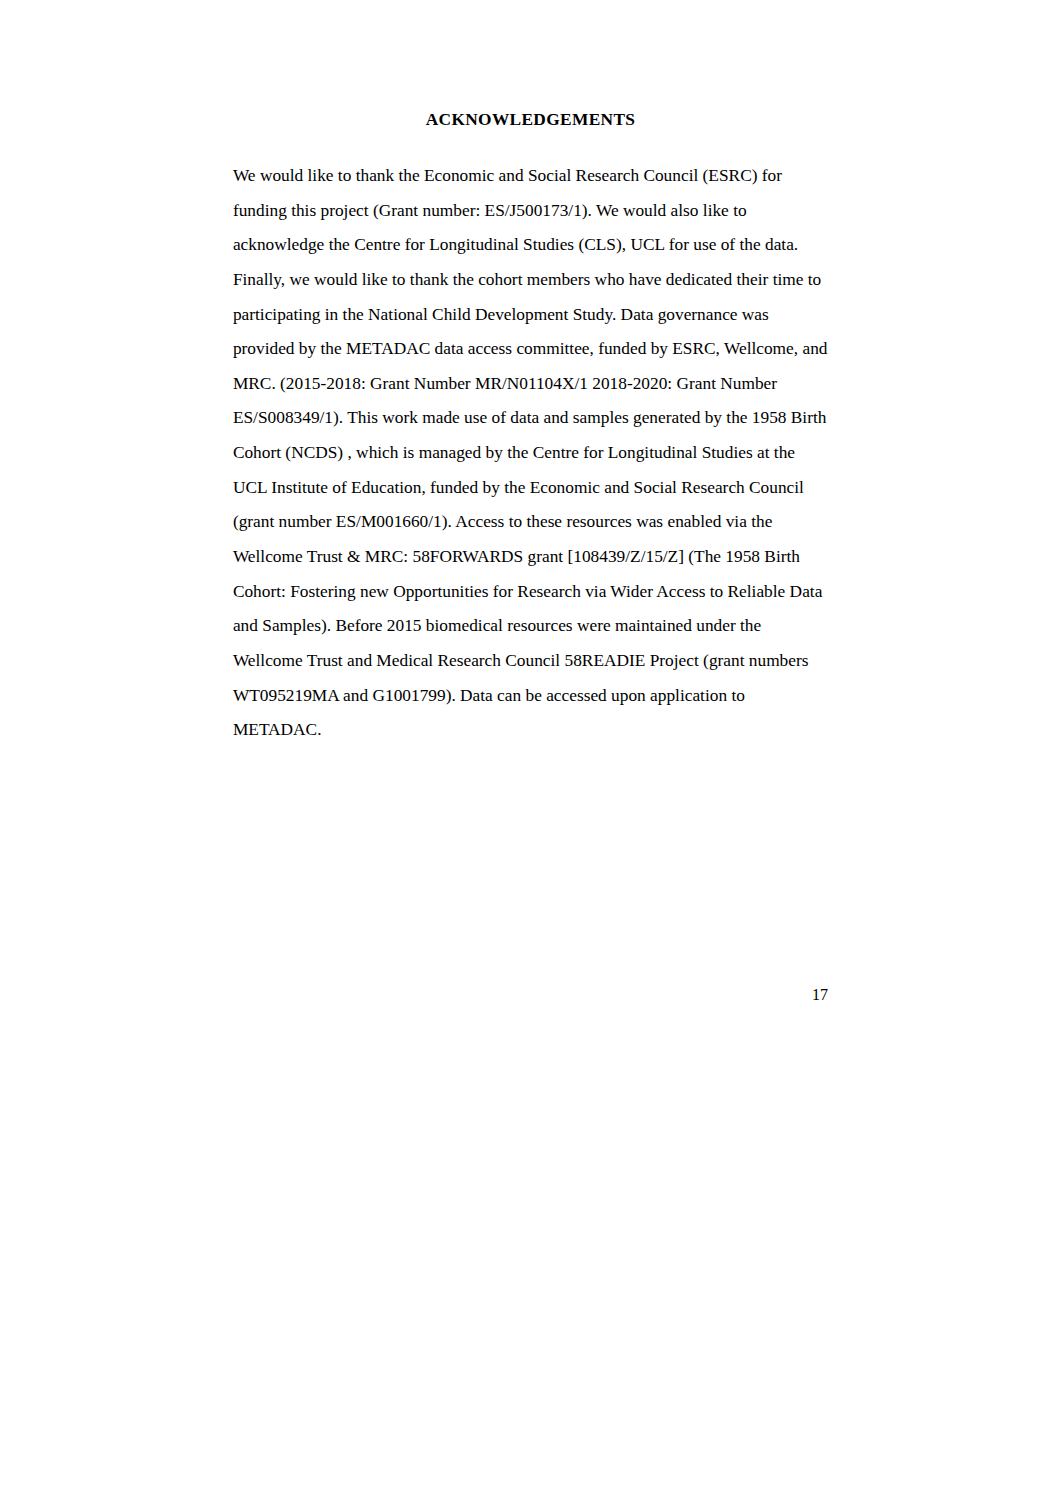ACKNOWLEDGEMENTS
We would like to thank the Economic and Social Research Council (ESRC) for funding this project (Grant number: ES/J500173/1). We would also like to acknowledge the Centre for Longitudinal Studies (CLS), UCL for use of the data. Finally, we would like to thank the cohort members who have dedicated their time to participating in the National Child Development Study. Data governance was provided by the METADAC data access committee, funded by ESRC, Wellcome, and MRC. (2015-2018: Grant Number MR/N01104X/1 2018-2020: Grant Number ES/S008349/1). This work made use of data and samples generated by the 1958 Birth Cohort (NCDS) , which is managed by the Centre for Longitudinal Studies at the UCL Institute of Education, funded by the Economic and Social Research Council (grant number ES/M001660/1). Access to these resources was enabled via the Wellcome Trust & MRC: 58FORWARDS grant [108439/Z/15/Z] (The 1958 Birth Cohort: Fostering new Opportunities for Research via Wider Access to Reliable Data and Samples). Before 2015 biomedical resources were maintained under the Wellcome Trust and Medical Research Council 58READIE Project (grant numbers WT095219MA and G1001799). Data can be accessed upon application to METADAC.
17